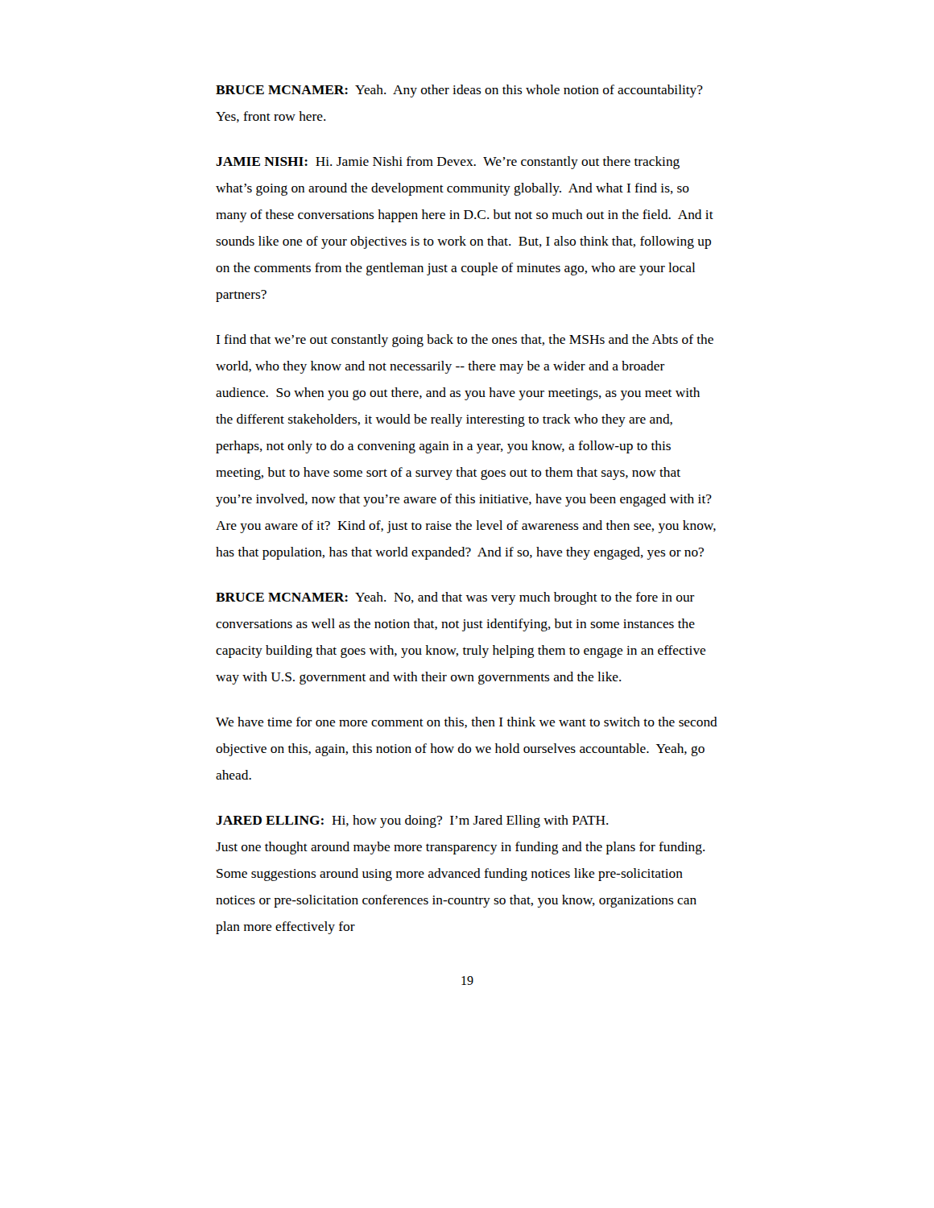BRUCE MCNAMER: Yeah. Any other ideas on this whole notion of accountability? Yes, front row here.
JAMIE NISHI: Hi. Jamie Nishi from Devex. We’re constantly out there tracking what’s going on around the development community globally. And what I find is, so many of these conversations happen here in D.C. but not so much out in the field. And it sounds like one of your objectives is to work on that. But, I also think that, following up on the comments from the gentleman just a couple of minutes ago, who are your local partners?
I find that we’re out constantly going back to the ones that, the MSHs and the Abts of the world, who they know and not necessarily -- there may be a wider and a broader audience. So when you go out there, and as you have your meetings, as you meet with the different stakeholders, it would be really interesting to track who they are and, perhaps, not only to do a convening again in a year, you know, a follow-up to this meeting, but to have some sort of a survey that goes out to them that says, now that you’re involved, now that you’re aware of this initiative, have you been engaged with it? Are you aware of it? Kind of, just to raise the level of awareness and then see, you know, has that population, has that world expanded? And if so, have they engaged, yes or no?
BRUCE MCNAMER: Yeah. No, and that was very much brought to the fore in our conversations as well as the notion that, not just identifying, but in some instances the capacity building that goes with, you know, truly helping them to engage in an effective way with U.S. government and with their own governments and the like.
We have time for one more comment on this, then I think we want to switch to the second objective on this, again, this notion of how do we hold ourselves accountable. Yeah, go ahead.
JARED ELLING: Hi, how you doing? I’m Jared Elling with PATH.
Just one thought around maybe more transparency in funding and the plans for funding. Some suggestions around using more advanced funding notices like pre-solicitation notices or pre-solicitation conferences in-country so that, you know, organizations can plan more effectively for
19